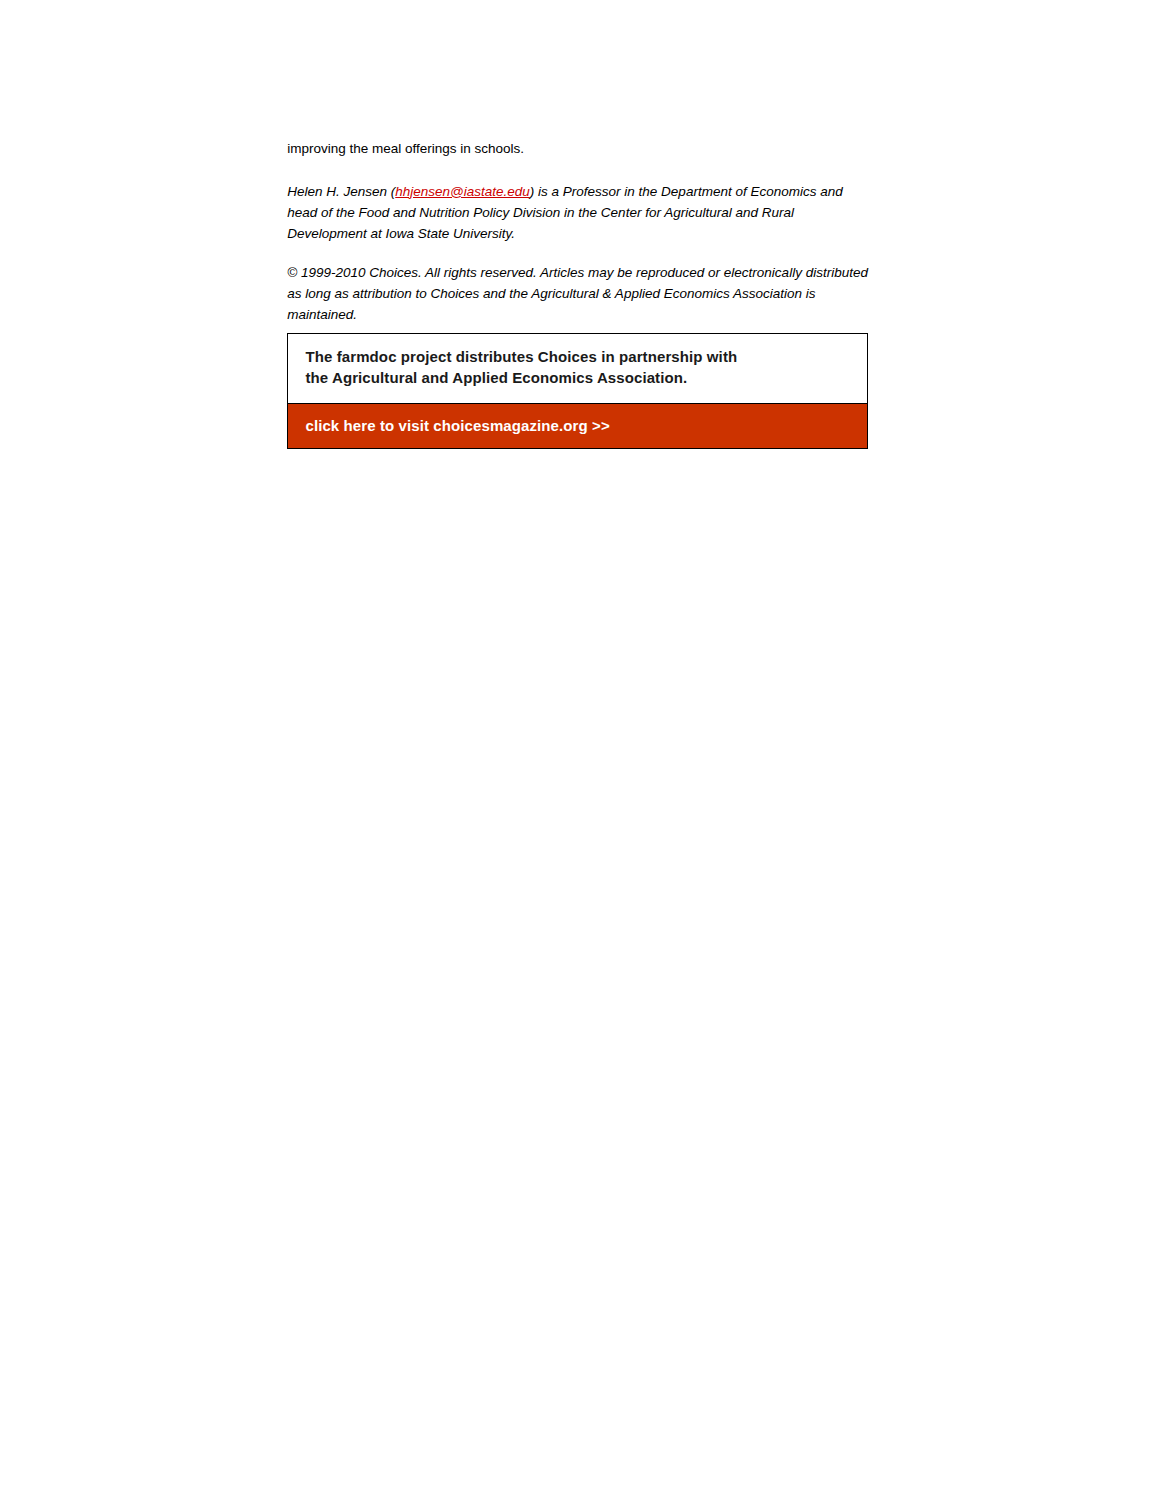improving the meal offerings in schools.
Helen H. Jensen (hhjensen@iastate.edu) is a Professor in the Department of Economics and head of the Food and Nutrition Policy Division in the Center for Agricultural and Rural Development at Iowa State University.
© 1999-2010 Choices. All rights reserved. Articles may be reproduced or electronically distributed as long as attribution to Choices and the Agricultural & Applied Economics Association is maintained.
The farmdoc project distributes Choices in partnership with
the Agricultural and Applied Economics Association.
click here to visit choicesmagazine.org >>